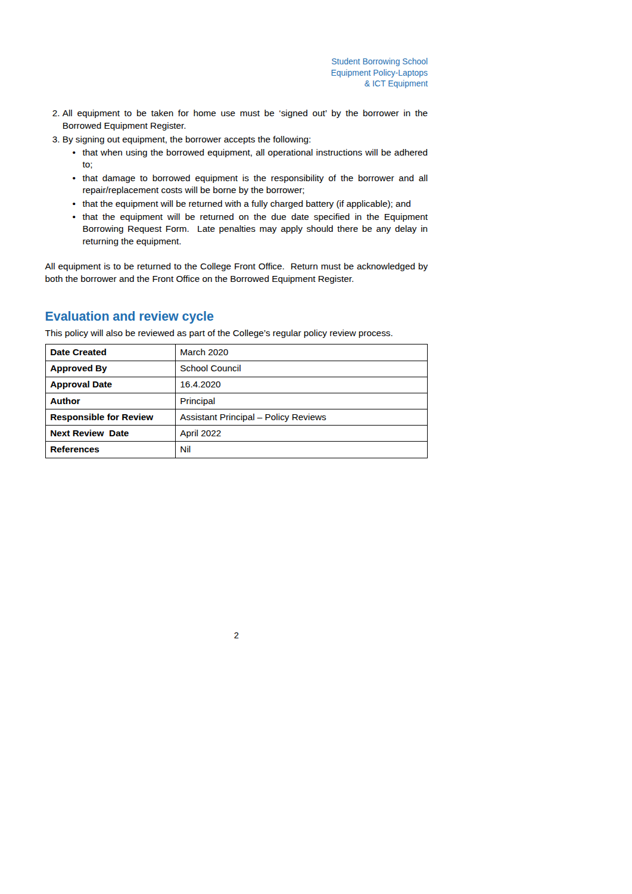Student Borrowing School
Equipment Policy-Laptops
& ICT Equipment
All equipment to be taken for home use must be ‘signed out’ by the borrower in the Borrowed Equipment Register.
By signing out equipment, the borrower accepts the following:
that when using the borrowed equipment, all operational instructions will be adhered to;
that damage to borrowed equipment is the responsibility of the borrower and all repair/replacement costs will be borne by the borrower;
that the equipment will be returned with a fully charged battery (if applicable); and
that the equipment will be returned on the due date specified in the Equipment Borrowing Request Form. Late penalties may apply should there be any delay in returning the equipment.
All equipment is to be returned to the College Front Office. Return must be acknowledged by both the borrower and the Front Office on the Borrowed Equipment Register.
Evaluation and review cycle
This policy will also be reviewed as part of the College’s regular policy review process.
| Date Created | March 2020 |
| Approved By | School Council |
| Approval Date | 16.4.2020 |
| Author | Principal |
| Responsible for Review | Assistant Principal – Policy Reviews |
| Next Review Date | April 2022 |
| References | Nil |
2